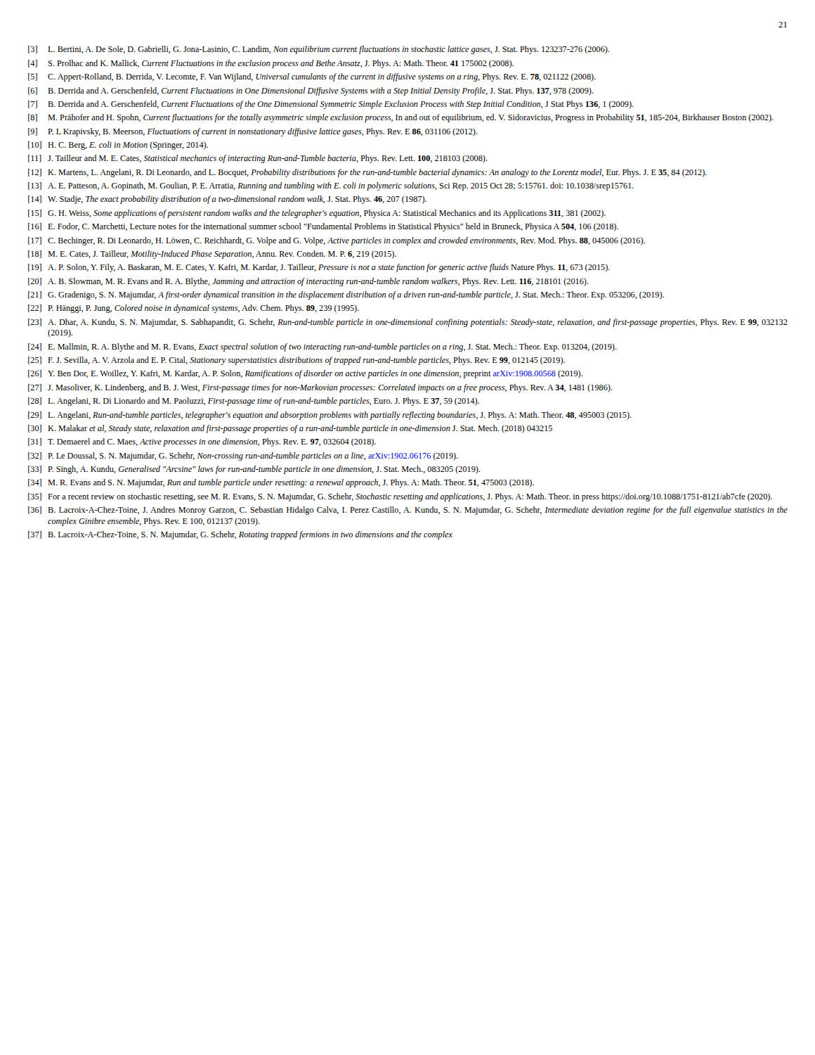21
[3] L. Bertini, A. De Sole, D. Gabrielli, G. Jona-Lasinio, C. Landim, Non equilibrium current fluctuations in stochastic lattice gases, J. Stat. Phys. 123237-276 (2006).
[4] S. Prolhac and K. Mallick, Current Fluctuations in the exclusion process and Bethe Ansatz, J. Phys. A: Math. Theor. 41 175002 (2008).
[5] C. Appert-Rolland, B. Derrida, V. Lecomte, F. Van Wijland, Universal cumulants of the current in diffusive systems on a ring, Phys. Rev. E. 78, 021122 (2008).
[6] B. Derrida and A. Gerschenfeld, Current Fluctuations in One Dimensional Diffusive Systems with a Step Initial Density Profile, J. Stat. Phys. 137, 978 (2009).
[7] B. Derrida and A. Gerschenfeld, Current Fluctuations of the One Dimensional Symmetric Simple Exclusion Process with Step Initial Condition, J Stat Phys 136, 1 (2009).
[8] M. Prähofer and H. Spohn, Current fluctuations for the totally asymmetric simple exclusion process, In and out of equilibrium, ed. V. Sidoravicius, Progress in Probability 51, 185-204, Birkhauser Boston (2002).
[9] P. L Krapivsky, B. Meerson, Fluctuations of current in nonstationary diffusive lattice gases, Phys. Rev. E 86, 031106 (2012).
[10] H. C. Berg, E. coli in Motion (Springer, 2014).
[11] J. Tailleur and M. E. Cates, Statistical mechanics of interacting Run-and-Tumble bacteria, Phys. Rev. Lett. 100, 218103 (2008).
[12] K. Martens, L. Angelani, R. Di Leonardo, and L. Bocquet, Probability distributions for the run-and-tumble bacterial dynamics: An analogy to the Lorentz model, Eur. Phys. J. E 35, 84 (2012).
[13] A. E. Patteson, A. Gopinath, M. Goulian, P. E. Arratia, Running and tumbling with E. coli in polymeric solutions, Sci Rep. 2015 Oct 28; 5:15761. doi: 10.1038/srep15761.
[14] W. Stadje, The exact probability distribution of a two-dimensional random walk, J. Stat. Phys. 46, 207 (1987).
[15] G. H. Weiss, Some applications of persistent random walks and the telegrapher's equation, Physica A: Statistical Mechanics and its Applications 311, 381 (2002).
[16] E. Fodor, C. Marchetti, Lecture notes for the international summer school "Fundamental Problems in Statistical Physics" held in Bruneck, Physica A 504, 106 (2018).
[17] C. Bechinger, R. Di Leonardo, H. Löwen, C. Reichhardt, G. Volpe and G. Volpe, Active particles in complex and crowded environments, Rev. Mod. Phys. 88, 045006 (2016).
[18] M. E. Cates, J. Tailleur, Motility-Induced Phase Separation, Annu. Rev. Conden. M. P. 6, 219 (2015).
[19] A. P. Solon, Y. Fily, A. Baskaran, M. E. Cates, Y. Kafri, M. Kardar, J. Tailleur, Pressure is not a state function for generic active fluids Nature Phys. 11, 673 (2015).
[20] A. B. Slowman, M. R. Evans and R. A. Blythe, Jamming and attraction of interacting run-and-tumble random walkers, Phys. Rev. Lett. 116, 218101 (2016).
[21] G. Gradenigo, S. N. Majumdar, A first-order dynamical transition in the displacement distribution of a driven run-and-tumble particle, J. Stat. Mech.: Theor. Exp. 053206, (2019).
[22] P. Hänggi, P. Jung, Colored noise in dynamical systems, Adv. Chem. Phys. 89, 239 (1995).
[23] A. Dhar, A. Kundu, S. N. Majumdar, S. Sabhapandit, G. Schehr, Run-and-tumble particle in one-dimensional confining potentials: Steady-state, relaxation, and first-passage properties, Phys. Rev. E 99, 032132 (2019).
[24] E. Mallmin, R. A. Blythe and M. R. Evans, Exact spectral solution of two interacting run-and-tumble particles on a ring, J. Stat. Mech.: Theor. Exp. 013204, (2019).
[25] F. J. Sevilla, A. V. Arzola and E. P. Cital, Stationary superstatistics distributions of trapped run-and-tumble particles, Phys. Rev. E 99, 012145 (2019).
[26] Y. Ben Dor, E. Woillez, Y. Kafri, M. Kardar, A. P. Solon, Ramifications of disorder on active particles in one dimension, preprint arXiv:1908.00568 (2019).
[27] J. Masoliver, K. Lindenberg, and B. J. West, First-passage times for non-Markovian processes: Correlated impacts on a free process, Phys. Rev. A 34, 1481 (1986).
[28] L. Angelani, R. Di Lionardo and M. Paoluzzi, First-passage time of run-and-tumble particles, Euro. J. Phys. E 37, 59 (2014).
[29] L. Angelani, Run-and-tumble particles, telegrapher's equation and absorption problems with partially reflecting boundaries, J. Phys. A: Math. Theor. 48, 495003 (2015).
[30] K. Malakar et al, Steady state, relaxation and first-passage properties of a run-and-tumble particle in one-dimension J. Stat. Mech. (2018) 043215
[31] T. Demaerel and C. Maes, Active processes in one dimension, Phys. Rev. E. 97, 032604 (2018).
[32] P. Le Doussal, S. N. Majumdar, G. Schehr, Non-crossing run-and-tumble particles on a line, arXiv:1902.06176 (2019).
[33] P. Singh, A. Kundu, Generalised "Arcsine" laws for run-and-tumble particle in one dimension, J. Stat. Mech., 083205 (2019).
[34] M. R. Evans and S. N. Majumdar, Run and tumble particle under resetting: a renewal approach, J. Phys. A: Math. Theor. 51, 475003 (2018).
[35] For a recent review on stochastic resetting, see M. R. Evans, S. N. Majumdar, G. Schehr, Stochastic resetting and applications, J. Phys. A: Math. Theor. in press https://doi.org/10.1088/1751-8121/ab7cfe (2020).
[36] B. Lacroix-A-Chez-Toine, J. Andres Monroy Garzon, C. Sebastian Hidalgo Calva, I. Perez Castillo, A. Kundu, S. N. Majumdar, G. Schehr, Intermediate deviation regime for the full eigenvalue statistics in the complex Ginibre ensemble, Phys. Rev. E 100, 012137 (2019).
[37] B. Lacroix-A-Chez-Toine, S. N. Majumdar, G. Schehr, Rotating trapped fermions in two dimensions and the complex